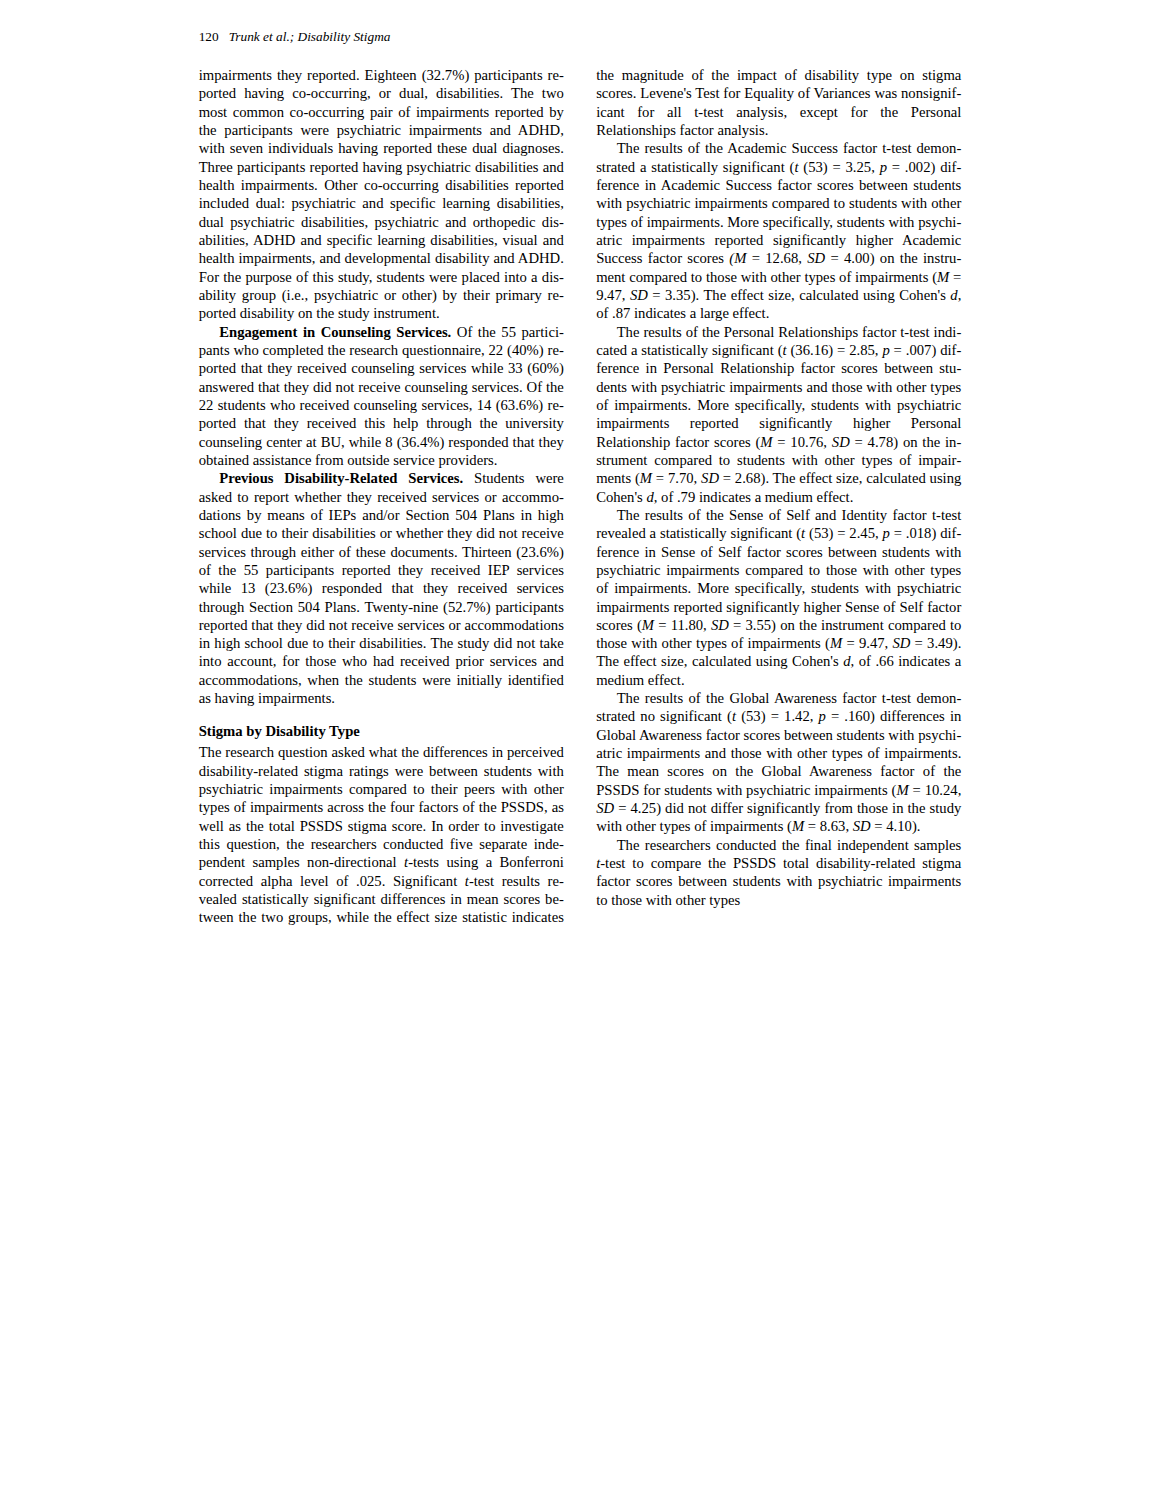120 Trunk et al.; Disability Stigma
impairments they reported. Eighteen (32.7%) participants reported having co-occurring, or dual, disabilities. The two most common co-occurring pair of impairments reported by the participants were psychiatric impairments and ADHD, with seven individuals having reported these dual diagnoses. Three participants reported having psychiatric disabilities and health impairments. Other co-occurring disabilities reported included dual: psychiatric and specific learning disabilities, dual psychiatric disabilities, psychiatric and orthopedic disabilities, ADHD and specific learning disabilities, visual and health impairments, and developmental disability and ADHD. For the purpose of this study, students were placed into a disability group (i.e., psychiatric or other) by their primary reported disability on the study instrument.
Engagement in Counseling Services. Of the 55 participants who completed the research questionnaire, 22 (40%) reported that they received counseling services while 33 (60%) answered that they did not receive counseling services. Of the 22 students who received counseling services, 14 (63.6%) reported that they received this help through the university counseling center at BU, while 8 (36.4%) responded that they obtained assistance from outside service providers.
Previous Disability-Related Services. Students were asked to report whether they received services or accommodations by means of IEPs and/or Section 504 Plans in high school due to their disabilities or whether they did not receive services through either of these documents. Thirteen (23.6%) of the 55 participants reported they received IEP services while 13 (23.6%) responded that they received services through Section 504 Plans. Twenty-nine (52.7%) participants reported that they did not receive services or accommodations in high school due to their disabilities. The study did not take into account, for those who had received prior services and accommodations, when the students were initially identified as having impairments.
Stigma by Disability Type
The research question asked what the differences in perceived disability-related stigma ratings were between students with psychiatric impairments compared to their peers with other types of impairments across the four factors of the PSSDS, as well as the total PSSDS stigma score. In order to investigate this question, the researchers conducted five separate independent samples non-directional t-tests using a Bonferroni corrected alpha level of .025. Significant t-test results revealed statistically significant differences in mean scores between the two groups, while the effect size statistic indicates the magnitude of the impact of disability type on stigma scores. Levene's Test for Equality of Variances was nonsignificant for all t-test analysis, except for the Personal Relationships factor analysis.
The results of the Academic Success factor t-test demonstrated a statistically significant (t (53) = 3.25, p = .002) difference in Academic Success factor scores between students with psychiatric impairments compared to students with other types of impairments. More specifically, students with psychiatric impairments reported significantly higher Academic Success factor scores (M = 12.68, SD = 4.00) on the instrument compared to those with other types of impairments (M = 9.47, SD = 3.35). The effect size, calculated using Cohen's d, of .87 indicates a large effect.
The results of the Personal Relationships factor t-test indicated a statistically significant (t (36.16) = 2.85, p = .007) difference in Personal Relationship factor scores between students with psychiatric impairments and those with other types of impairments. More specifically, students with psychiatric impairments reported significantly higher Personal Relationship factor scores (M = 10.76, SD = 4.78) on the instrument compared to students with other types of impairments (M = 7.70, SD = 2.68). The effect size, calculated using Cohen's d, of .79 indicates a medium effect.
The results of the Sense of Self and Identity factor t-test revealed a statistically significant (t (53) = 2.45, p = .018) difference in Sense of Self factor scores between students with psychiatric impairments compared to those with other types of impairments. More specifically, students with psychiatric impairments reported significantly higher Sense of Self factor scores (M = 11.80, SD = 3.55) on the instrument compared to those with other types of impairments (M = 9.47, SD = 3.49). The effect size, calculated using Cohen's d, of .66 indicates a medium effect.
The results of the Global Awareness factor t-test demonstrated no significant (t (53) = 1.42, p = .160) differences in Global Awareness factor scores between students with psychiatric impairments and those with other types of impairments. The mean scores on the Global Awareness factor of the PSSDS for students with psychiatric impairments (M = 10.24, SD = 4.25) did not differ significantly from those in the study with other types of impairments (M = 8.63, SD = 4.10).
The researchers conducted the final independent samples t-test to compare the PSSDS total disability-related stigma factor scores between students with psychiatric impairments to those with other types